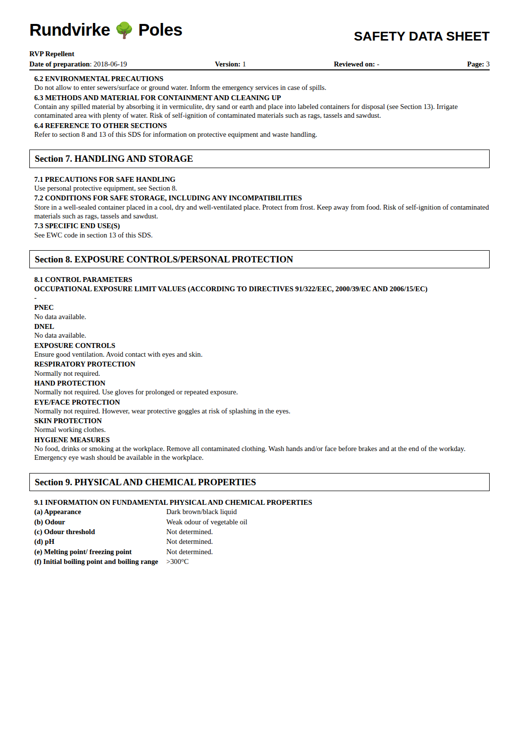Rundvirke 🌳 Poles
SAFETY DATA SHEET
RVP Repellent
Date of preparation: 2018-06-19 Version: 1 Reviewed on: - Page: 3
6.2 ENVIRONMENTAL PRECAUTIONS
Do not allow to enter sewers/surface or ground water. Inform the emergency services in case of spills.
6.3 METHODS AND MATERIAL FOR CONTAINMENT AND CLEANING UP
Contain any spilled material by absorbing it in vermiculite, dry sand or earth and place into labeled containers for disposal (see Section 13). Irrigate contaminated area with plenty of water. Risk of self-ignition of contaminated materials such as rags, tassels and sawdust.
6.4 REFERENCE TO OTHER SECTIONS
Refer to section 8 and 13 of this SDS for information on protective equipment and waste handling.
Section 7. HANDLING AND STORAGE
7.1 PRECAUTIONS FOR SAFE HANDLING
Use personal protective equipment, see Section 8.
7.2 CONDITIONS FOR SAFE STORAGE, INCLUDING ANY INCOMPATIBILITIES
Store in a well-sealed container placed in a cool, dry and well-ventilated place. Protect from frost. Keep away from food. Risk of self-ignition of contaminated materials such as rags, tassels and sawdust.
7.3 SPECIFIC END USE(S)
See EWC code in section 13 of this SDS.
Section 8. EXPOSURE CONTROLS/PERSONAL PROTECTION
8.1 CONTROL PARAMETERS
OCCUPATIONAL EXPOSURE LIMIT VALUES (ACCORDING TO DIRECTIVES 91/322/EEC, 2000/39/EC AND 2006/15/EC)
-
PNEC
No data available.
DNEL
No data available.
EXPOSURE CONTROLS
Ensure good ventilation. Avoid contact with eyes and skin.
RESPIRATORY PROTECTION
Normally not required.
HAND PROTECTION
Normally not required. Use gloves for prolonged or repeated exposure.
EYE/FACE PROTECTION
Normally not required. However, wear protective goggles at risk of splashing in the eyes.
SKIN PROTECTION
Normal working clothes.
HYGIENE MEASURES
No food, drinks or smoking at the workplace. Remove all contaminated clothing. Wash hands and/or face before brakes and at the end of the workday. Emergency eye wash should be available in the workplace.
Section 9. PHYSICAL AND CHEMICAL PROPERTIES
9.1 INFORMATION ON FUNDAMENTAL PHYSICAL AND CHEMICAL PROPERTIES
| (a) Appearance | Dark brown/black liquid |
| (b) Odour | Weak odour of vegetable oil |
| (c) Odour threshold | Not determined. |
| (d) pH | Not determined. |
| (e) Melting point/ freezing point | Not determined. |
| (f) Initial boiling point and boiling range | >300°C |